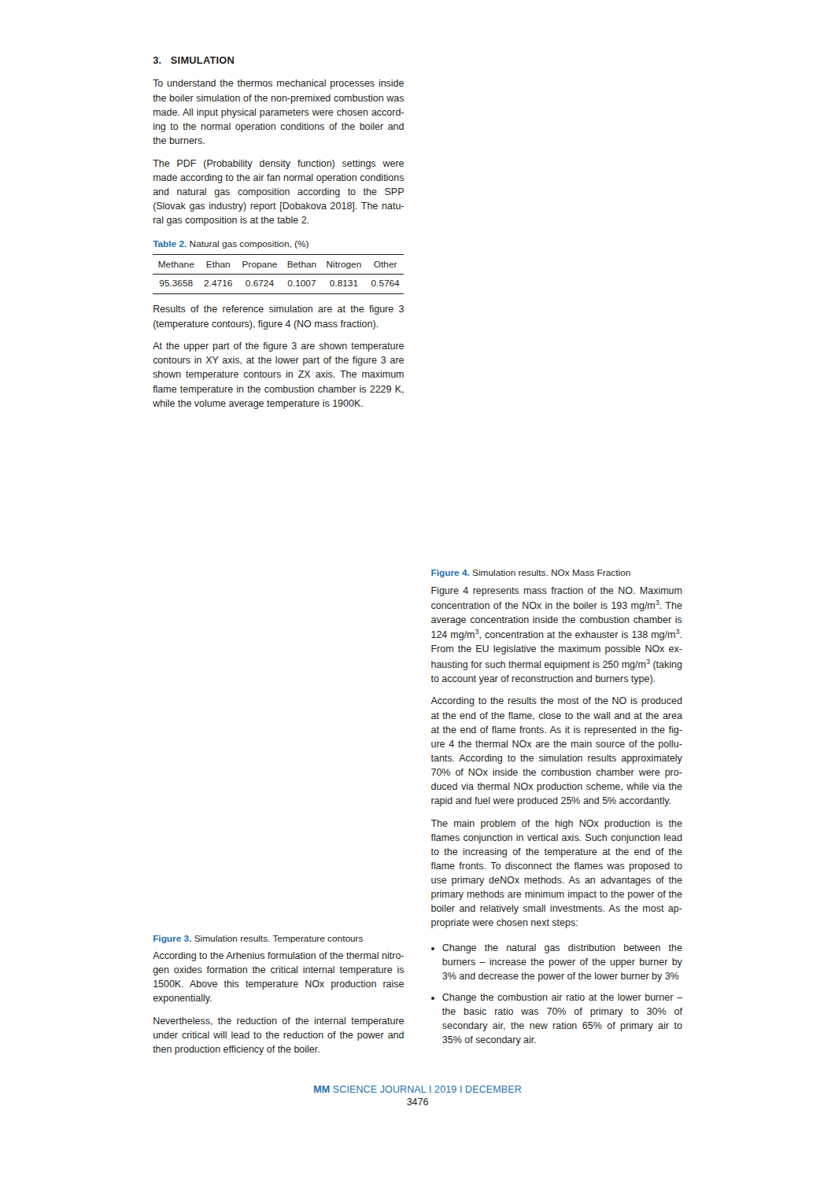3. SIMULATION
To understand the thermos mechanical processes inside the boiler simulation of the non-premixed combustion was made. All input physical parameters were chosen according to the normal operation conditions of the boiler and the burners.
The PDF (Probability density function) settings were made according to the air fan normal operation conditions and natural gas composition according to the SPP (Slovak gas industry) report [Dobakova 2018]. The natural gas composition is at the table 2.
Table 2. Natural gas composition, (%)
| Methane | Ethan | Propane | Bethan | Nitrogen | Other |
| --- | --- | --- | --- | --- | --- |
| 95.3658 | 2.4716 | 0.6724 | 0.1007 | 0.8131 | 0.5764 |
Results of the reference simulation are at the figure 3 (temperature contours), figure 4 (NO mass fraction).
At the upper part of the figure 3 are shown temperature contours in XY axis, at the lower part of the figure 3 are shown temperature contours in ZX axis. The maximum flame temperature in the combustion chamber is 2229 K, while the volume average temperature is 1900K.
Figure 3. Simulation results. Temperature contours
According to the Arhenius formulation of the thermal nitrogen oxides formation the critical internal temperature is 1500K. Above this temperature NOx production raise exponentially.
Nevertheless, the reduction of the internal temperature under critical will lead to the reduction of the power and then production efficiency of the boiler.
Figure 4. Simulation results. NOx Mass Fraction
Figure 4 represents mass fraction of the NO. Maximum concentration of the NOx in the boiler is 193 mg/m3. The average concentration inside the combustion chamber is 124 mg/m3, concentration at the exhauster is 138 mg/m3. From the EU legislative the maximum possible NOx exhausting for such thermal equipment is 250 mg/m3 (taking to account year of reconstruction and burners type).
According to the results the most of the NO is produced at the end of the flame, close to the wall and at the area at the end of flame fronts. As it is represented in the figure 4 the thermal NOx are the main source of the pollutants. According to the simulation results approximately 70% of NOx inside the combustion chamber were produced via thermal NOx production scheme, while via the rapid and fuel were produced 25% and 5% accordantly.
The main problem of the high NOx production is the flames conjunction in vertical axis. Such conjunction lead to the increasing of the temperature at the end of the flame fronts. To disconnect the flames was proposed to use primary deNOx methods. As an advantages of the primary methods are minimum impact to the power of the boiler and relatively small investments. As the most appropriate were chosen next steps:
Change the natural gas distribution between the burners – increase the power of the upper burner by 3% and decrease the power of the lower burner by 3%
Change the combustion air ratio at the lower burner – the basic ratio was 70% of primary to 30% of secondary air, the new ration 65% of primary air to 35% of secondary air.
MM SCIENCE JOURNAL I 2019 I DECEMBER
3476